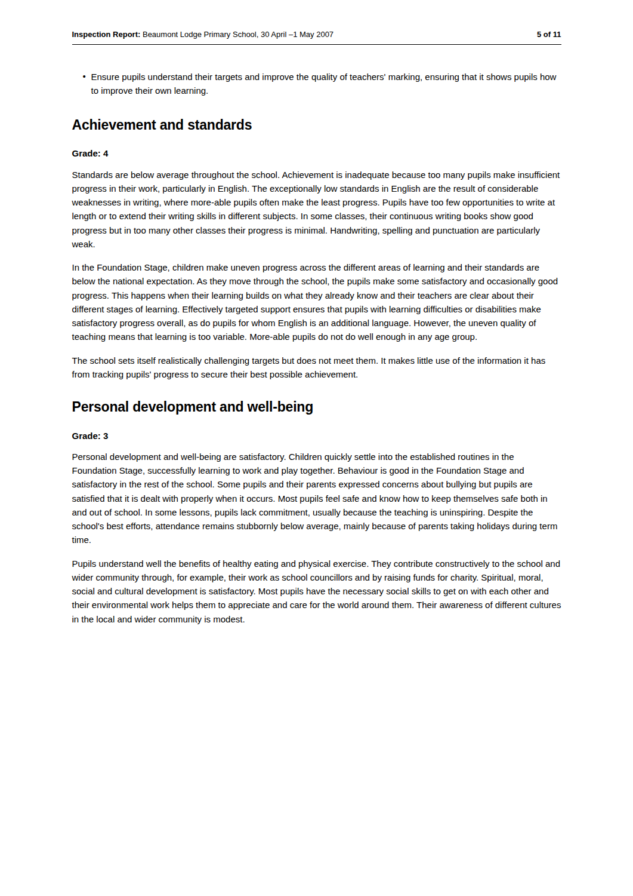Inspection Report: Beaumont Lodge Primary School, 30 April –1 May 2007
5 of 11
Ensure pupils understand their targets and improve the quality of teachers' marking, ensuring that it shows pupils how to improve their own learning.
Achievement and standards
Grade: 4
Standards are below average throughout the school. Achievement is inadequate because too many pupils make insufficient progress in their work, particularly in English. The exceptionally low standards in English are the result of considerable weaknesses in writing, where more-able pupils often make the least progress. Pupils have too few opportunities to write at length or to extend their writing skills in different subjects. In some classes, their continuous writing books show good progress but in too many other classes their progress is minimal. Handwriting, spelling and punctuation are particularly weak.
In the Foundation Stage, children make uneven progress across the different areas of learning and their standards are below the national expectation. As they move through the school, the pupils make some satisfactory and occasionally good progress. This happens when their learning builds on what they already know and their teachers are clear about their different stages of learning. Effectively targeted support ensures that pupils with learning difficulties or disabilities make satisfactory progress overall, as do pupils for whom English is an additional language. However, the uneven quality of teaching means that learning is too variable. More-able pupils do not do well enough in any age group.
The school sets itself realistically challenging targets but does not meet them. It makes little use of the information it has from tracking pupils' progress to secure their best possible achievement.
Personal development and well-being
Grade: 3
Personal development and well-being are satisfactory. Children quickly settle into the established routines in the Foundation Stage, successfully learning to work and play together. Behaviour is good in the Foundation Stage and satisfactory in the rest of the school. Some pupils and their parents expressed concerns about bullying but pupils are satisfied that it is dealt with properly when it occurs. Most pupils feel safe and know how to keep themselves safe both in and out of school. In some lessons, pupils lack commitment, usually because the teaching is uninspiring. Despite the school's best efforts, attendance remains stubbornly below average, mainly because of parents taking holidays during term time.
Pupils understand well the benefits of healthy eating and physical exercise. They contribute constructively to the school and wider community through, for example, their work as school councillors and by raising funds for charity. Spiritual, moral, social and cultural development is satisfactory. Most pupils have the necessary social skills to get on with each other and their environmental work helps them to appreciate and care for the world around them. Their awareness of different cultures in the local and wider community is modest.